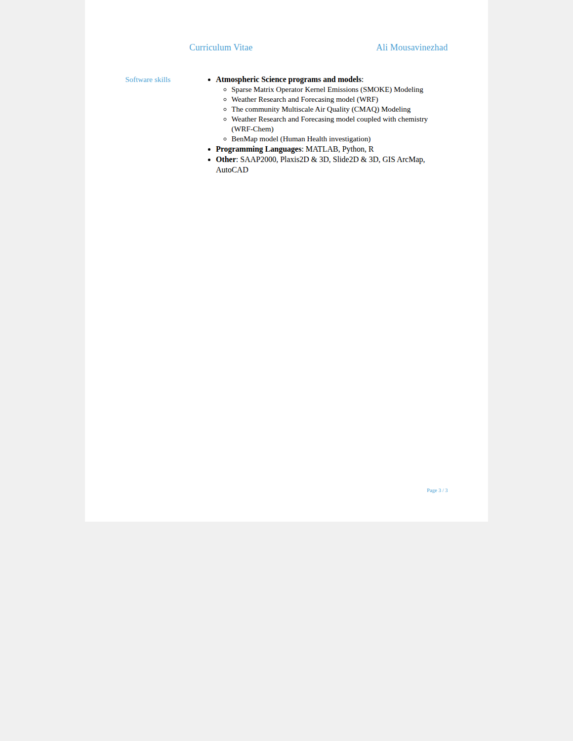Curriculum Vitae Ali Mousavinezhad
Software skills
Atmospheric Science programs and models:
Sparse Matrix Operator Kernel Emissions (SMOKE) Modeling
Weather Research and Forecasing model (WRF)
The community Multiscale Air Quality (CMAQ) Modeling
Weather Research and Forecasing model coupled with chemistry (WRF-Chem)
BenMap model (Human Health investigation)
Programming Languages: MATLAB, Python, R
Other: SAAP2000, Plaxis2D & 3D, Slide2D & 3D, GIS ArcMap, AutoCAD
Page 3 / 3